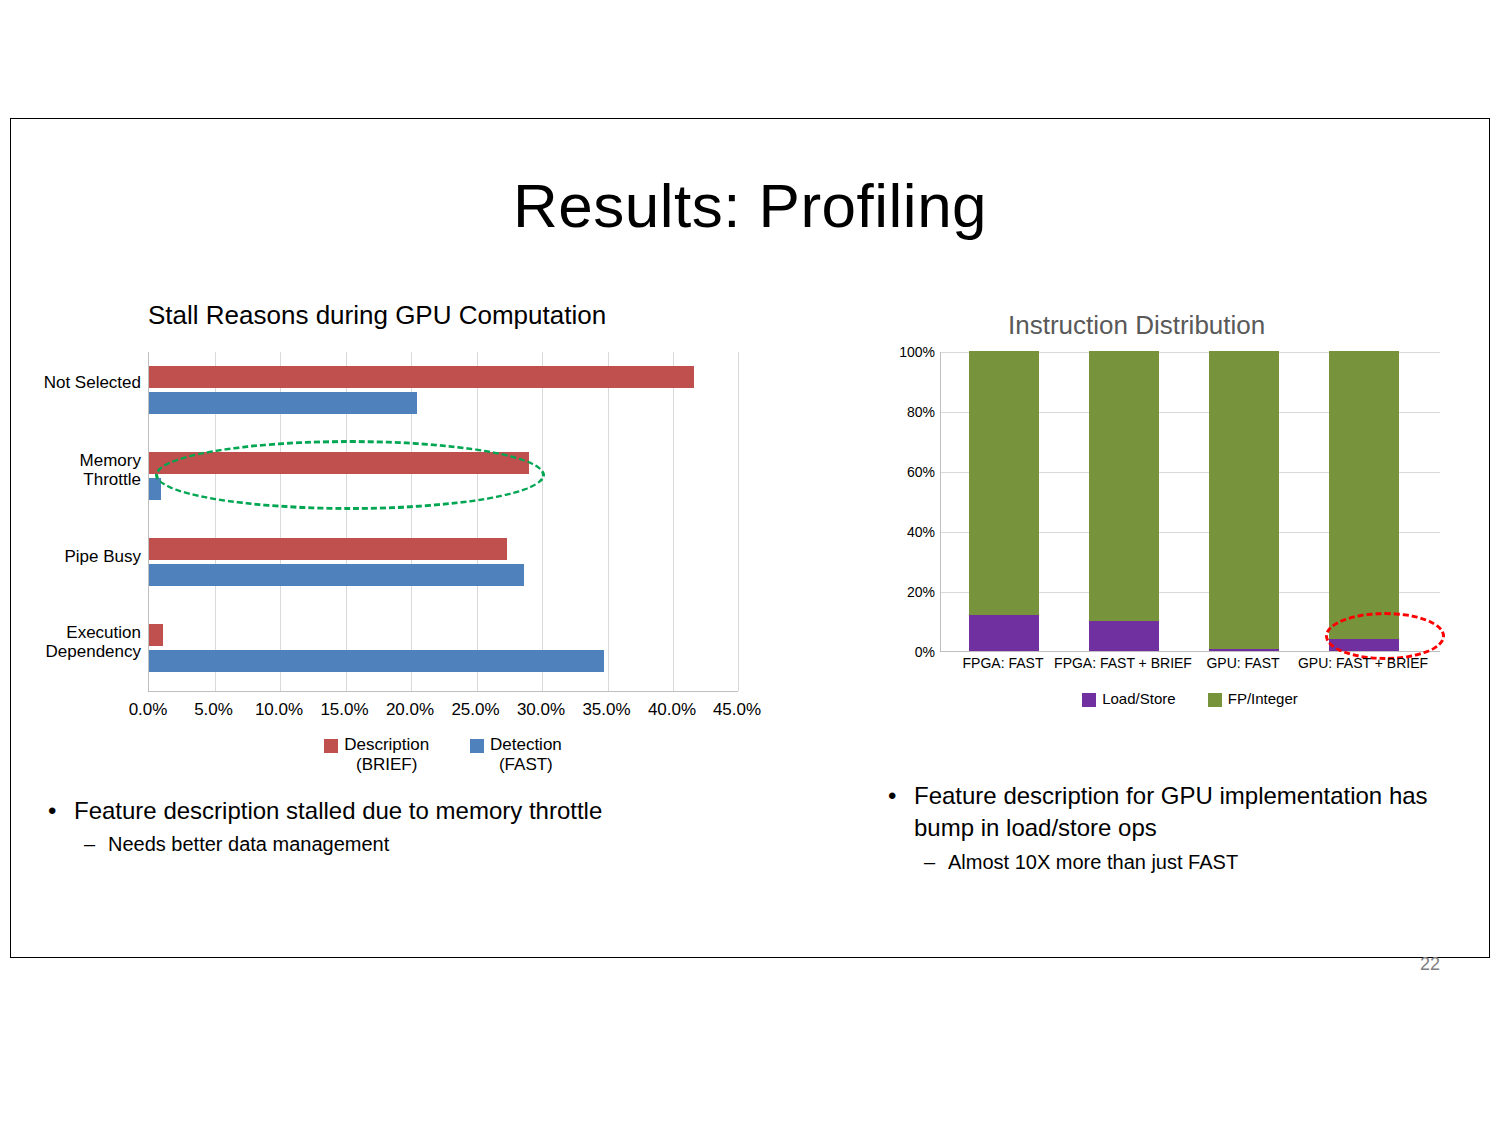Results: Profiling
Stall Reasons during GPU Computation
Instruction Distribution
Not Selected
Memory
Throttle
Pipe Busy
Execution
Dependency
0.0% 5.0% 10.0% 15.0% 20.0% 25.0% 30.0% 35.0% 40.0% 45.0%
Description(BRIEF) Detection(FAST)
100% 80% 60% 40% 20% 0% FPGA: FAST (Load/Store ~12%)
FPGA: FAST FPGA: FAST + BRIEF GPU: FAST GPU: FAST + BRIEF
Load/Store FP/Integer
Feature description stalled due to memory throttle
Needs better data management
Feature description for GPU implementation has bump in load/store ops
Almost 10X more than just FAST
22